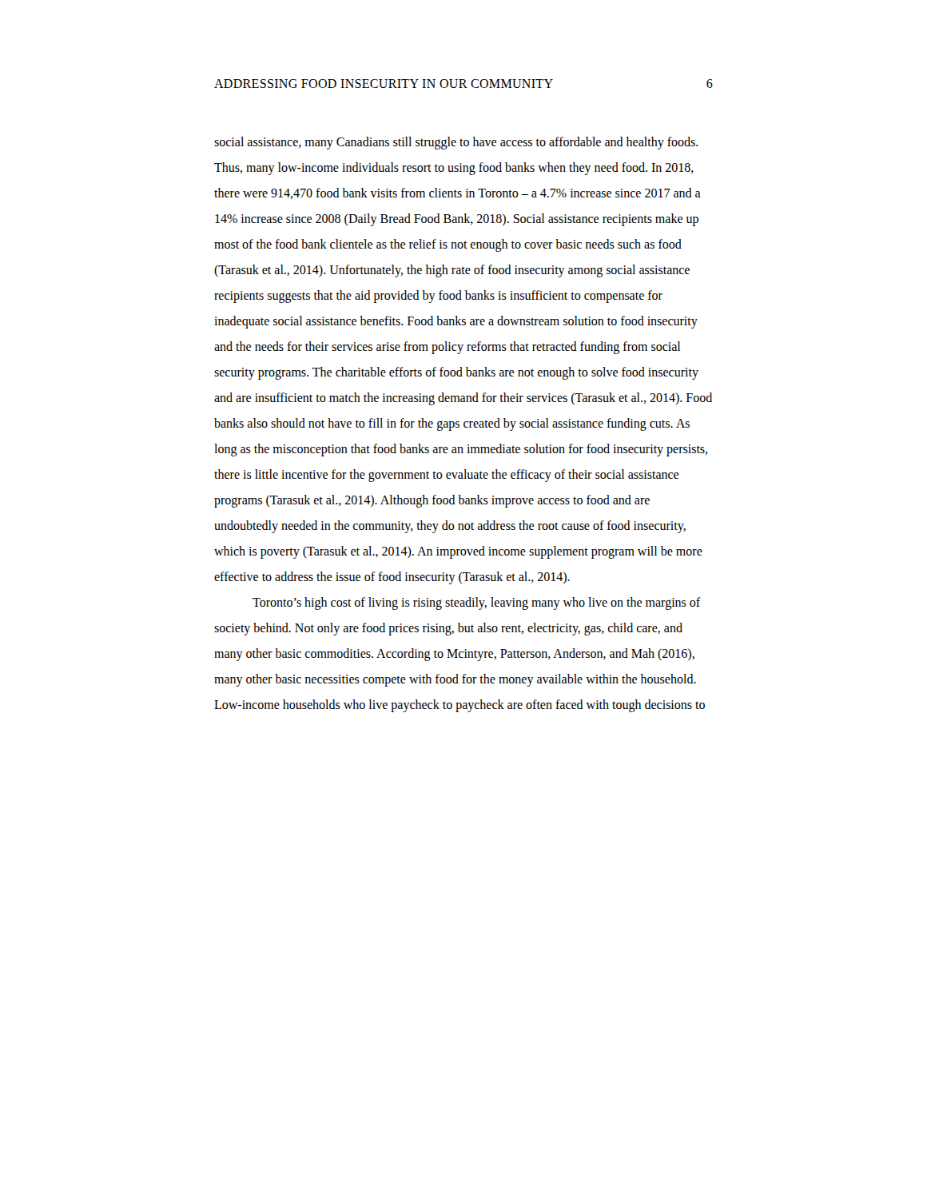Addressing Food Insecurity in Our Community 6
social assistance, many Canadians still struggle to have access to affordable and healthy foods. Thus, many low-income individuals resort to using food banks when they need food. In 2018, there were 914,470 food bank visits from clients in Toronto – a 4.7% increase since 2017 and a 14% increase since 2008 (Daily Bread Food Bank, 2018). Social assistance recipients make up most of the food bank clientele as the relief is not enough to cover basic needs such as food (Tarasuk et al., 2014). Unfortunately, the high rate of food insecurity among social assistance recipients suggests that the aid provided by food banks is insufficient to compensate for inadequate social assistance benefits. Food banks are a downstream solution to food insecurity and the needs for their services arise from policy reforms that retracted funding from social security programs. The charitable efforts of food banks are not enough to solve food insecurity and are insufficient to match the increasing demand for their services (Tarasuk et al., 2014). Food banks also should not have to fill in for the gaps created by social assistance funding cuts. As long as the misconception that food banks are an immediate solution for food insecurity persists, there is little incentive for the government to evaluate the efficacy of their social assistance programs (Tarasuk et al., 2014). Although food banks improve access to food and are undoubtedly needed in the community, they do not address the root cause of food insecurity, which is poverty (Tarasuk et al., 2014). An improved income supplement program will be more effective to address the issue of food insecurity (Tarasuk et al., 2014).
Toronto’s high cost of living is rising steadily, leaving many who live on the margins of society behind. Not only are food prices rising, but also rent, electricity, gas, child care, and many other basic commodities. According to Mcintyre, Patterson, Anderson, and Mah (2016), many other basic necessities compete with food for the money available within the household. Low-income households who live paycheck to paycheck are often faced with tough decisions to